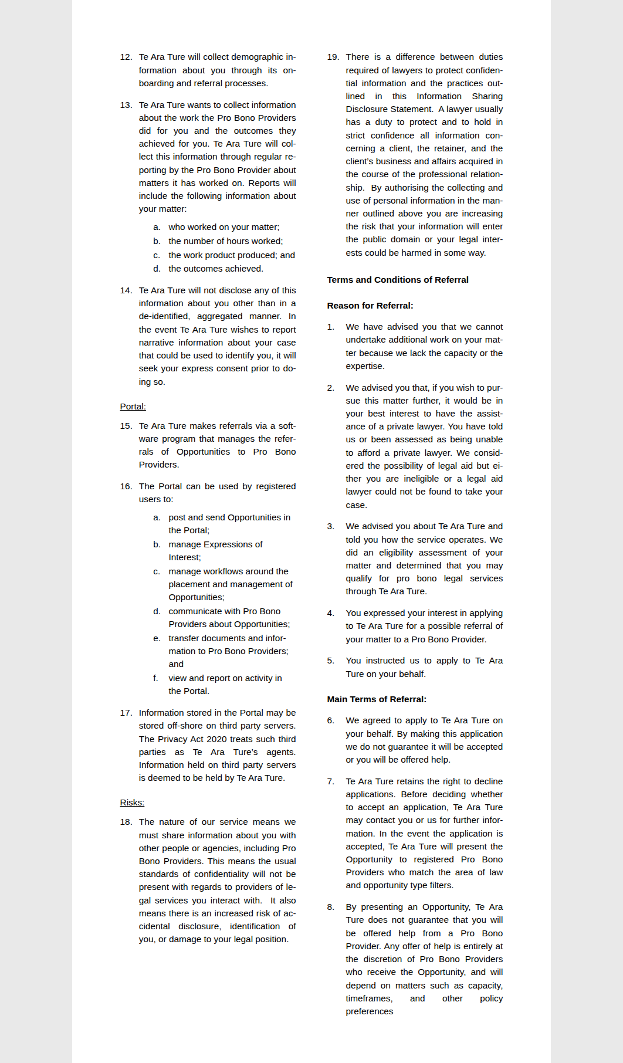12. Te Ara Ture will collect demographic information about you through its onboarding and referral processes.
13. Te Ara Ture wants to collect information about the work the Pro Bono Providers did for you and the outcomes they achieved for you. Te Ara Ture will collect this information through regular reporting by the Pro Bono Provider about matters it has worked on. Reports will include the following information about your matter:
a. who worked on your matter;
b. the number of hours worked;
c. the work product produced; and
d. the outcomes achieved.
14. Te Ara Ture will not disclose any of this information about you other than in a de-identified, aggregated manner. In the event Te Ara Ture wishes to report narrative information about your case that could be used to identify you, it will seek your express consent prior to doing so.
Portal:
15. Te Ara Ture makes referrals via a software program that manages the referrals of Opportunities to Pro Bono Providers.
16. The Portal can be used by registered users to:
a. post and send Opportunities in the Portal;
b. manage Expressions of Interest;
c. manage workflows around the placement and management of Opportunities;
d. communicate with Pro Bono Providers about Opportunities;
e. transfer documents and information to Pro Bono Providers; and
f. view and report on activity in the Portal.
17. Information stored in the Portal may be stored off-shore on third party servers. The Privacy Act 2020 treats such third parties as Te Ara Ture’s agents. Information held on third party servers is deemed to be held by Te Ara Ture.
Risks:
18. The nature of our service means we must share information about you with other people or agencies, including Pro Bono Providers. This means the usual standards of confidentiality will not be present with regards to providers of legal services you interact with. It also means there is an increased risk of accidental disclosure, identification of you, or damage to your legal position.
19. There is a difference between duties required of lawyers to protect confidential information and the practices outlined in this Information Sharing Disclosure Statement. A lawyer usually has a duty to protect and to hold in strict confidence all information concerning a client, the retainer, and the client’s business and affairs acquired in the course of the professional relationship. By authorising the collecting and use of personal information in the manner outlined above you are increasing the risk that your information will enter the public domain or your legal interests could be harmed in some way.
Terms and Conditions of Referral
Reason for Referral:
1. We have advised you that we cannot undertake additional work on your matter because we lack the capacity or the expertise.
2. We advised you that, if you wish to pursue this matter further, it would be in your best interest to have the assistance of a private lawyer. You have told us or been assessed as being unable to afford a private lawyer. We considered the possibility of legal aid but either you are ineligible or a legal aid lawyer could not be found to take your case.
3. We advised you about Te Ara Ture and told you how the service operates. We did an eligibility assessment of your matter and determined that you may qualify for pro bono legal services through Te Ara Ture.
4. You expressed your interest in applying to Te Ara Ture for a possible referral of your matter to a Pro Bono Provider.
5. You instructed us to apply to Te Ara Ture on your behalf.
Main Terms of Referral:
6. We agreed to apply to Te Ara Ture on your behalf. By making this application we do not guarantee it will be accepted or you will be offered help.
7. Te Ara Ture retains the right to decline applications. Before deciding whether to accept an application, Te Ara Ture may contact you or us for further information. In the event the application is accepted, Te Ara Ture will present the Opportunity to registered Pro Bono Providers who match the area of law and opportunity type filters.
8. By presenting an Opportunity, Te Ara Ture does not guarantee that you will be offered help from a Pro Bono Provider. Any offer of help is entirely at the discretion of Pro Bono Providers who receive the Opportunity, and will depend on matters such as capacity, timeframes, and other policy preferences